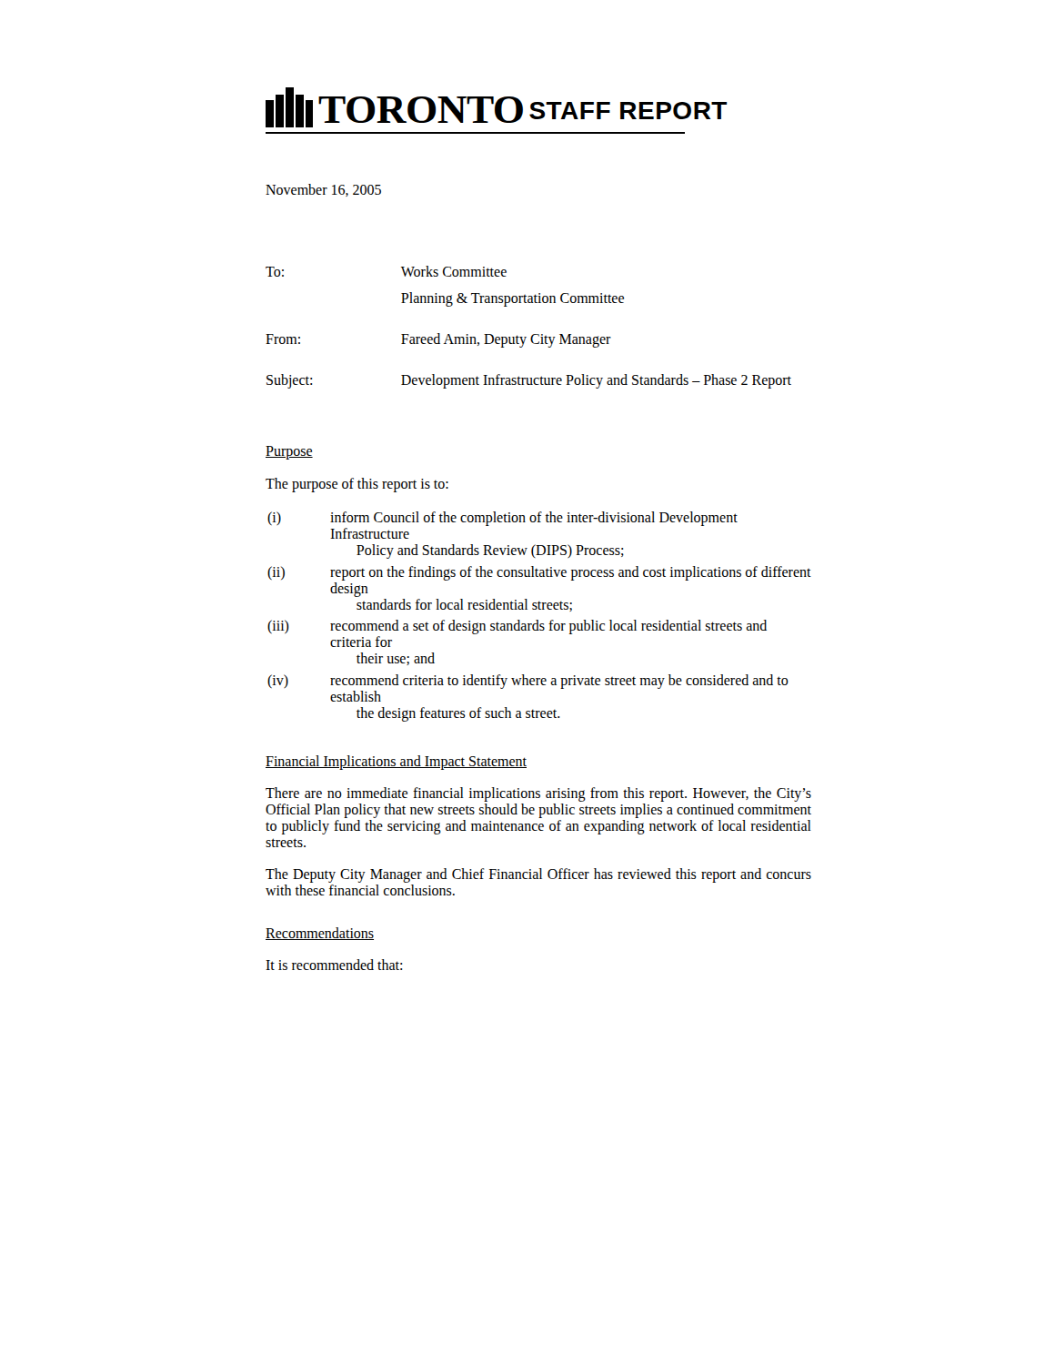Toronto
STAFF REPORT
November 16, 2005
| To: | Works Committee |
| | Planning & Transportation Committee |
| From: | Fareed Amin, Deputy City Manager |
| Subject: | Development Infrastructure Policy and Standards – Phase 2 Report |
Purpose
The purpose of this report is to:
| (i) | inform Council of the completion of the inter-divisional Development Infrastructure Policy and Standards Review (DIPS) Process; |
| (ii) | report on the findings of the consultative process and cost implications of different design standards for local residential streets; |
| (iii) | recommend a set of design standards for public local residential streets and criteria for their use; and |
| (iv) | recommend criteria to identify where a private street may be considered and to establish the design features of such a street. |
Financial Implications and Impact Statement
There are no immediate financial implications arising from this report. However, the City’s Official Plan policy that new streets should be public streets implies a continued commitment to publicly fund the servicing and maintenance of an expanding network of local residential streets.
The Deputy City Manager and Chief Financial Officer has reviewed this report and concurs with these financial conclusions.
Recommendations
It is recommended that: